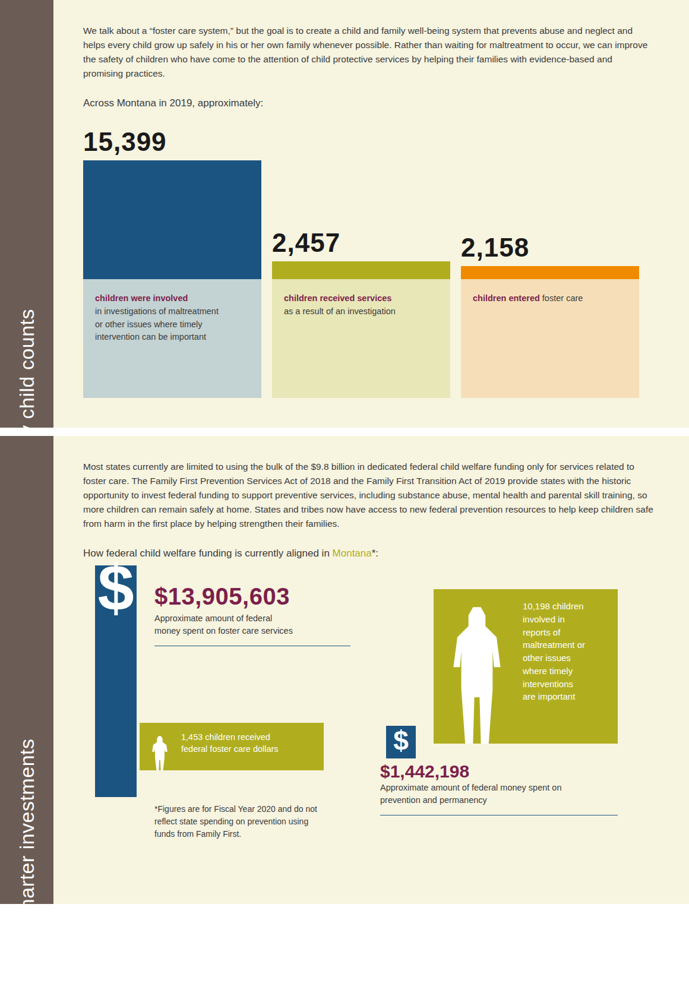every child counts
We talk about a “foster care system,” but the goal is to create a child and family well-being system that prevents abuse and neglect and helps every child grow up safely in his or her own family whenever possible. Rather than waiting for maltreatment to occur, we can improve the safety of children who have come to the attention of child protective services by helping their families with evidence-based and promising practices.
Across Montana in 2019, approximately:
15,399
children were involved
in investigations of maltreatment
or other issues where timely
intervention can be important
2,457
children received services
as a result of an investigation
2,158
children entered foster care
making smarter investments
Most states currently are limited to using the bulk of the $9.8 billion in dedicated federal child welfare funding only for services related to foster care. The Family First Prevention Services Act of 2018 and the Family First Transition Act of 2019 provide states with the historic opportunity to invest federal funding to support preventive services, including substance abuse, mental health and parental skill training, so more children can remain safely at home. States and tribes now have access to new federal prevention resources to help keep children safe from harm in the first place by helping strengthen their families.
How federal child welfare funding is currently aligned in Montana*:
$
$13,905,603
Approximate amount of federal
money spent on foster care services
1,453 children received
federal foster care dollars
*Figures are for Fiscal Year 2020 and do not
reflect state spending on prevention using
funds from Family First.
10,198 children
involved in
reports of
maltreatment or
other issues
where timely
interventions
are important
$
$1,442,198
Approximate amount of federal money spent on
prevention and permanency